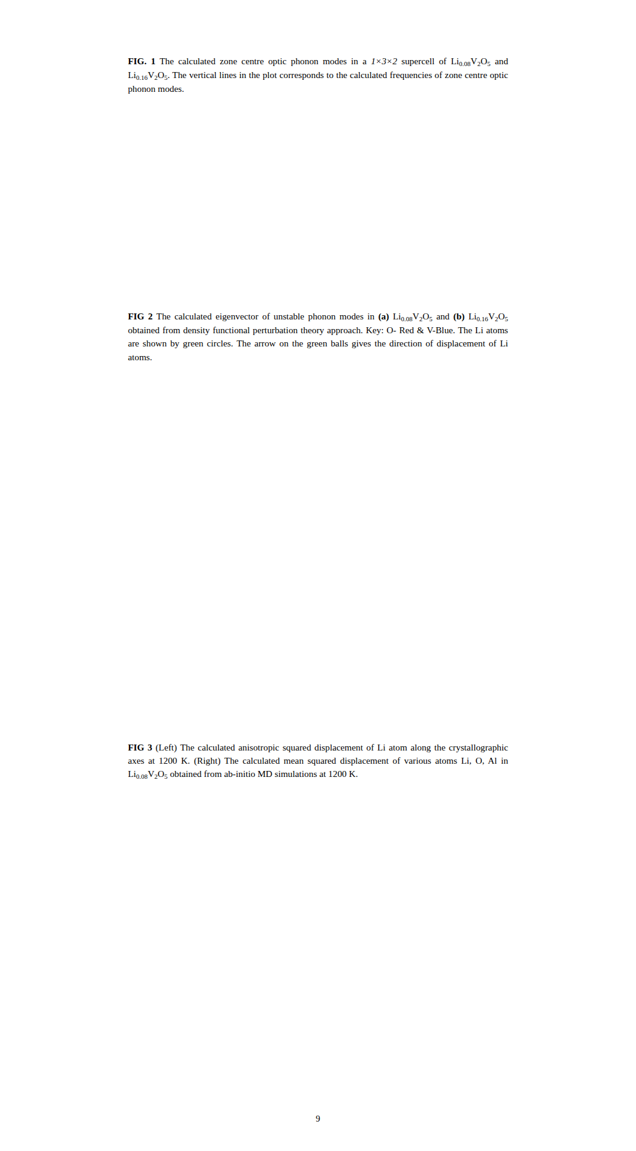FIG. 1 The calculated zone centre optic phonon modes in a 1×3×2 supercell of Li0.08V2O5 and Li0.16V2O5. The vertical lines in the plot corresponds to the calculated frequencies of zone centre optic phonon modes.
FIG 2 The calculated eigenvector of unstable phonon modes in (a) Li0.08V2O5 and (b) Li0.16V2O5 obtained from density functional perturbation theory approach. Key: O- Red & V-Blue. The Li atoms are shown by green circles. The arrow on the green balls gives the direction of displacement of Li atoms.
FIG 3 (Left) The calculated anisotropic squared displacement of Li atom along the crystallographic axes at 1200 K. (Right) The calculated mean squared displacement of various atoms Li, O, Al in Li0.08V2O5 obtained from ab-initio MD simulations at 1200 K.
9